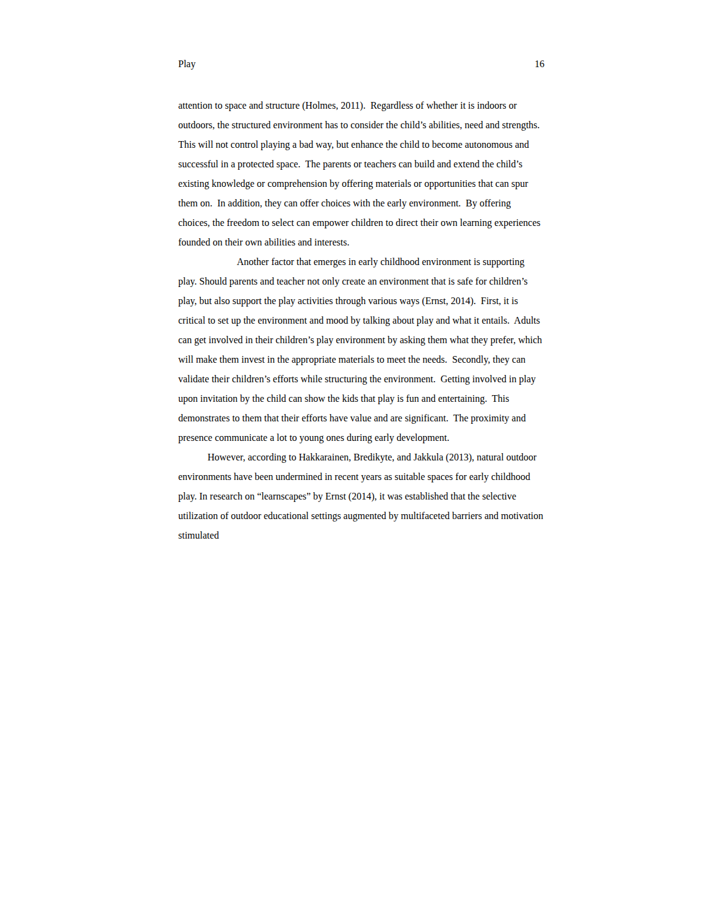Play 16
attention to space and structure (Holmes, 2011). Regardless of whether it is indoors or outdoors, the structured environment has to consider the child’s abilities, need and strengths. This will not control playing a bad way, but enhance the child to become autonomous and successful in a protected space. The parents or teachers can build and extend the child’s existing knowledge or comprehension by offering materials or opportunities that can spur them on. In addition, they can offer choices with the early environment. By offering choices, the freedom to select can empower children to direct their own learning experiences founded on their own abilities and interests.
Another factor that emerges in early childhood environment is supporting play. Should parents and teacher not only create an environment that is safe for children’s play, but also support the play activities through various ways (Ernst, 2014). First, it is critical to set up the environment and mood by talking about play and what it entails. Adults can get involved in their children’s play environment by asking them what they prefer, which will make them invest in the appropriate materials to meet the needs. Secondly, they can validate their children’s efforts while structuring the environment. Getting involved in play upon invitation by the child can show the kids that play is fun and entertaining. This demonstrates to them that their efforts have value and are significant. The proximity and presence communicate a lot to young ones during early development.
However, according to Hakkarainen, Bredikyte, and Jakkula (2013), natural outdoor environments have been undermined in recent years as suitable spaces for early childhood play. In research on “learnscapes” by Ernst (2014), it was established that the selective utilization of outdoor educational settings augmented by multifaceted barriers and motivation stimulated